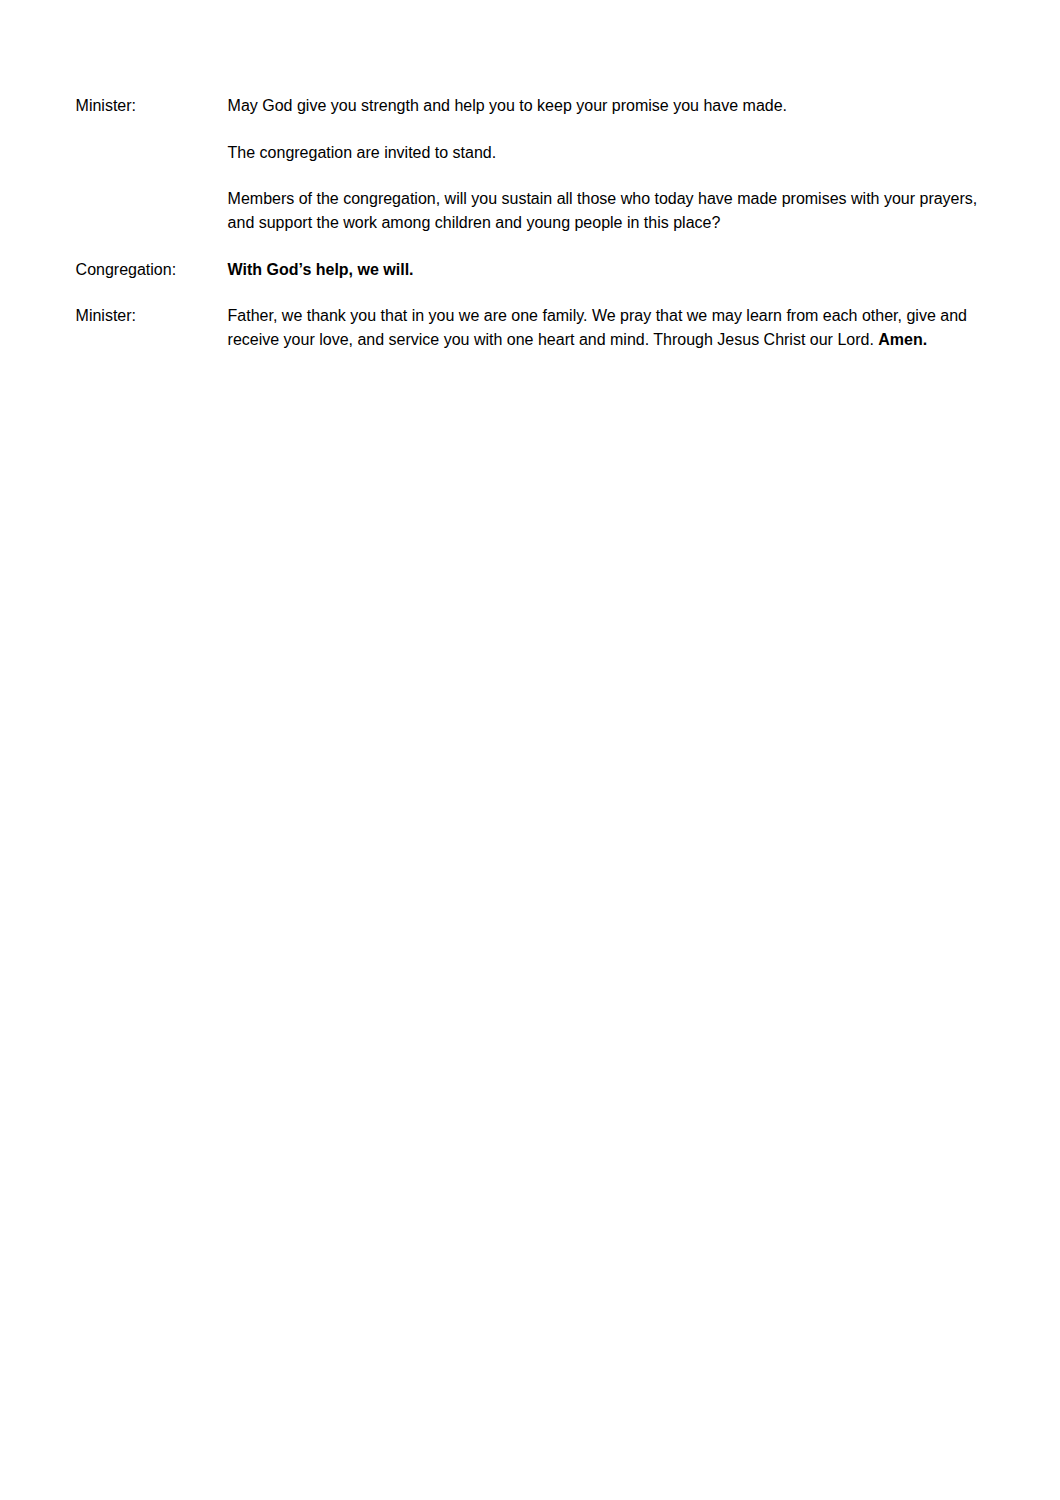Minister:
May God give you strength and help you to keep your promise you have made.
The congregation are invited to stand.
Members of the congregation, will you sustain all those who today have made promises with your prayers, and support the work among children and young people in this place?
Congregation:
With God’s help, we will.
Minister:
Father, we thank you that in you we are one family. We pray that we may learn from each other, give and receive your love, and service you with one heart and mind. Through Jesus Christ our Lord. Amen.